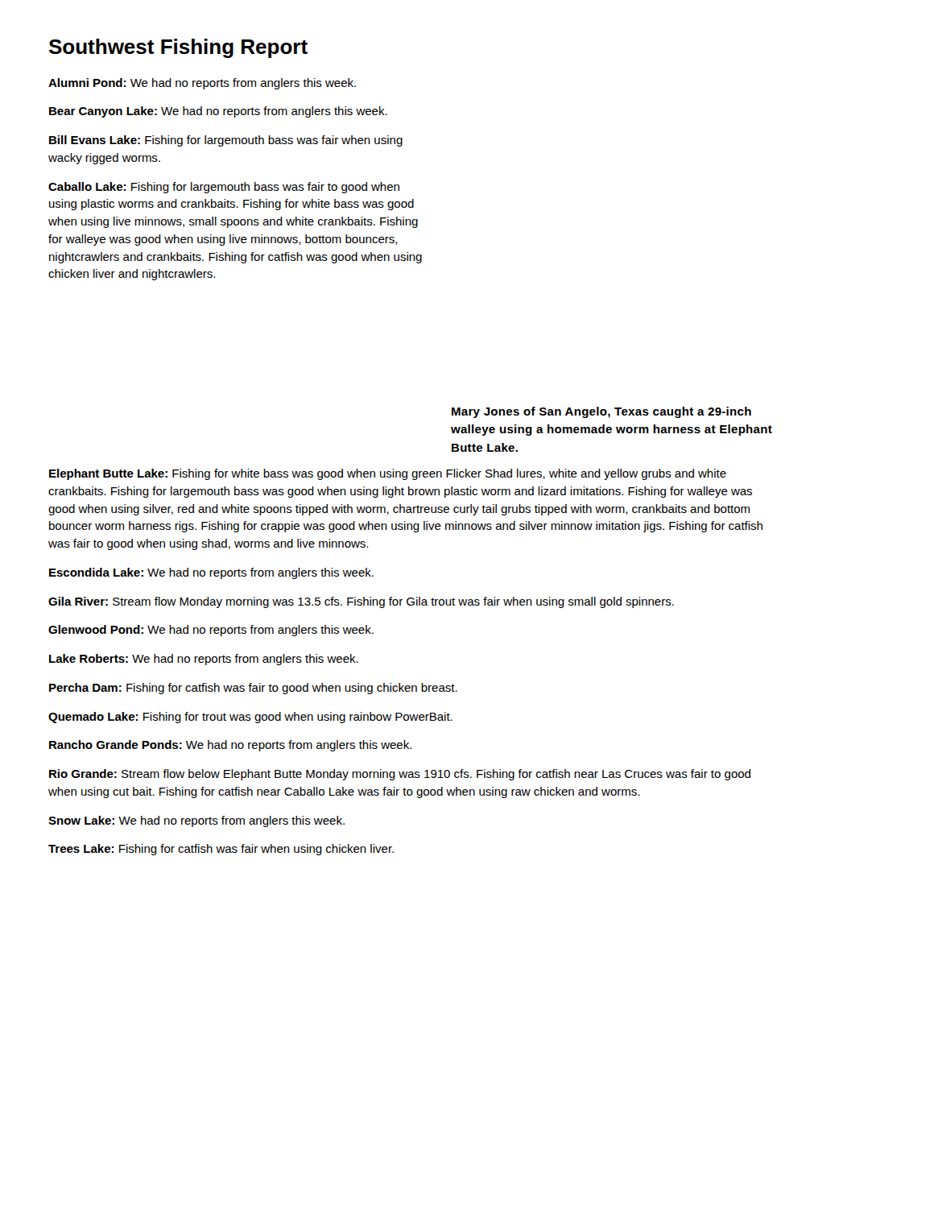Southwest Fishing Report
Mary Jones of San Angelo, Texas caught a 29-inch walleye using a homemade worm harness at Elephant Butte Lake.
Alumni Pond: We had no reports from anglers this week.
Bear Canyon Lake: We had no reports from anglers this week.
Bill Evans Lake: Fishing for largemouth bass was fair when using wacky rigged worms.
Caballo Lake: Fishing for largemouth bass was fair to good when using plastic worms and crankbaits. Fishing for white bass was good when using live minnows, small spoons and white crankbaits. Fishing for walleye was good when using live minnows, bottom bouncers, nightcrawlers and crankbaits. Fishing for catfish was good when using chicken liver and nightcrawlers.
Elephant Butte Lake: Fishing for white bass was good when using green Flicker Shad lures, white and yellow grubs and white crankbaits. Fishing for largemouth bass was good when using light brown plastic worm and lizard imitations. Fishing for walleye was good when using silver, red and white spoons tipped with worm, chartreuse curly tail grubs tipped with worm, crankbaits and bottom bouncer worm harness rigs. Fishing for crappie was good when using live minnows and silver minnow imitation jigs. Fishing for catfish was fair to good when using shad, worms and live minnows.
Escondida Lake: We had no reports from anglers this week.
Gila River: Stream flow Monday morning was 13.5 cfs. Fishing for Gila trout was fair when using small gold spinners.
Glenwood Pond: We had no reports from anglers this week.
Lake Roberts: We had no reports from anglers this week.
Percha Dam: Fishing for catfish was fair to good when using chicken breast.
Quemado Lake: Fishing for trout was good when using rainbow PowerBait.
Rancho Grande Ponds: We had no reports from anglers this week.
Rio Grande: Stream flow below Elephant Butte Monday morning was 1910 cfs. Fishing for catfish near Las Cruces was fair to good when using cut bait. Fishing for catfish near Caballo Lake was fair to good when using raw chicken and worms.
Snow Lake: We had no reports from anglers this week.
Trees Lake: Fishing for catfish was fair when using chicken liver.